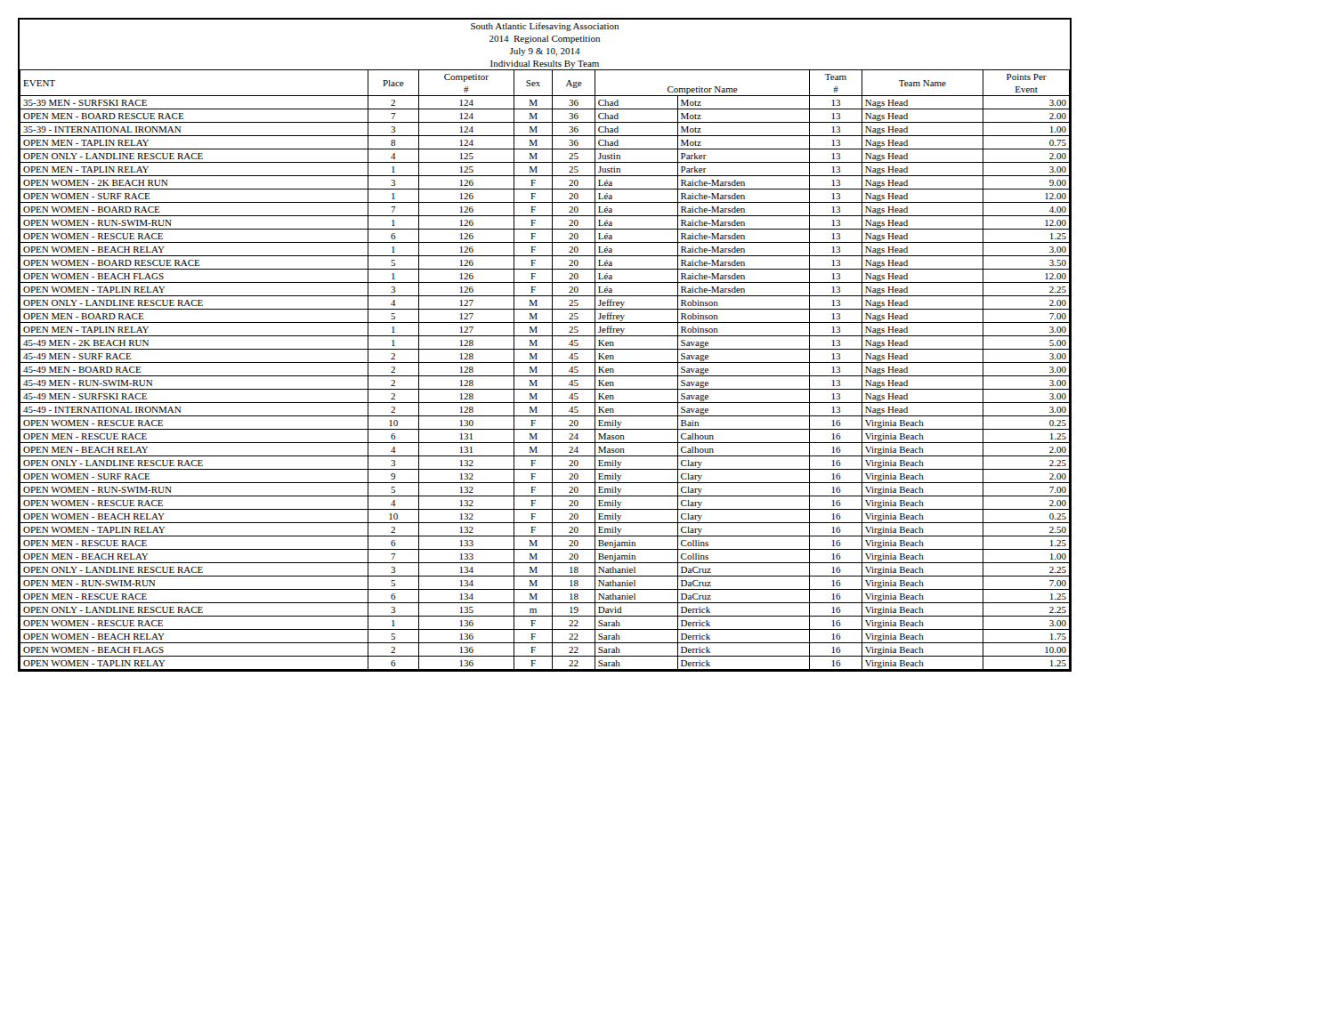| South Atlantic Lifesaving Association |
| 2014 Regional Competition |
| July 9 & 10, 2014 |
| Individual Results By Team |
| EVENT | Place | Competitor | Sex | Age | | Team | Team Name | Points Per |
| --- | --- | --- | --- | --- | --- | --- | --- | --- |
| # | Competitor Name | # | Event |
| 35-39 MEN - SURFSKI RACE | 2 | 124 | M | 36 | Chad | Motz | 13 | Nags Head | 3.00 |
| OPEN MEN - BOARD RESCUE RACE | 7 | 124 | M | 36 | Chad | Motz | 13 | Nags Head | 2.00 |
| 35-39 - INTERNATIONAL IRONMAN | 3 | 124 | M | 36 | Chad | Motz | 13 | Nags Head | 1.00 |
| OPEN MEN - TAPLIN RELAY | 8 | 124 | M | 36 | Chad | Motz | 13 | Nags Head | 0.75 |
| OPEN ONLY - LANDLINE RESCUE RACE | 4 | 125 | M | 25 | Justin | Parker | 13 | Nags Head | 2.00 |
| OPEN MEN - TAPLIN RELAY | 1 | 125 | M | 25 | Justin | Parker | 13 | Nags Head | 3.00 |
| OPEN WOMEN - 2K BEACH RUN | 3 | 126 | F | 20 | Léa | Raiche-Marsden | 13 | Nags Head | 9.00 |
| OPEN WOMEN - SURF RACE | 1 | 126 | F | 20 | Léa | Raiche-Marsden | 13 | Nags Head | 12.00 |
| OPEN WOMEN - BOARD RACE | 7 | 126 | F | 20 | Léa | Raiche-Marsden | 13 | Nags Head | 4.00 |
| OPEN WOMEN - RUN-SWIM-RUN | 1 | 126 | F | 20 | Léa | Raiche-Marsden | 13 | Nags Head | 12.00 |
| OPEN WOMEN - RESCUE RACE | 6 | 126 | F | 20 | Léa | Raiche-Marsden | 13 | Nags Head | 1.25 |
| OPEN WOMEN - BEACH RELAY | 1 | 126 | F | 20 | Léa | Raiche-Marsden | 13 | Nags Head | 3.00 |
| OPEN WOMEN - BOARD RESCUE RACE | 5 | 126 | F | 20 | Léa | Raiche-Marsden | 13 | Nags Head | 3.50 |
| OPEN WOMEN - BEACH FLAGS | 1 | 126 | F | 20 | Léa | Raiche-Marsden | 13 | Nags Head | 12.00 |
| OPEN WOMEN - TAPLIN RELAY | 3 | 126 | F | 20 | Léa | Raiche-Marsden | 13 | Nags Head | 2.25 |
| OPEN ONLY - LANDLINE RESCUE RACE | 4 | 127 | M | 25 | Jeffrey | Robinson | 13 | Nags Head | 2.00 |
| OPEN MEN - BOARD RACE | 5 | 127 | M | 25 | Jeffrey | Robinson | 13 | Nags Head | 7.00 |
| OPEN MEN - TAPLIN RELAY | 1 | 127 | M | 25 | Jeffrey | Robinson | 13 | Nags Head | 3.00 |
| 45-49 MEN - 2K BEACH RUN | 1 | 128 | M | 45 | Ken | Savage | 13 | Nags Head | 5.00 |
| 45-49 MEN - SURF RACE | 2 | 128 | M | 45 | Ken | Savage | 13 | Nags Head | 3.00 |
| 45-49 MEN - BOARD RACE | 2 | 128 | M | 45 | Ken | Savage | 13 | Nags Head | 3.00 |
| 45-49 MEN - RUN-SWIM-RUN | 2 | 128 | M | 45 | Ken | Savage | 13 | Nags Head | 3.00 |
| 45-49 MEN - SURFSKI RACE | 2 | 128 | M | 45 | Ken | Savage | 13 | Nags Head | 3.00 |
| 45-49 - INTERNATIONAL IRONMAN | 2 | 128 | M | 45 | Ken | Savage | 13 | Nags Head | 3.00 |
| OPEN WOMEN - RESCUE RACE | 10 | 130 | F | 20 | Emily | Bain | 16 | Virginia Beach | 0.25 |
| OPEN MEN - RESCUE RACE | 6 | 131 | M | 24 | Mason | Calhoun | 16 | Virginia Beach | 1.25 |
| OPEN MEN - BEACH RELAY | 4 | 131 | M | 24 | Mason | Calhoun | 16 | Virginia Beach | 2.00 |
| OPEN ONLY - LANDLINE RESCUE RACE | 3 | 132 | F | 20 | Emily | Clary | 16 | Virginia Beach | 2.25 |
| OPEN WOMEN - SURF RACE | 9 | 132 | F | 20 | Emily | Clary | 16 | Virginia Beach | 2.00 |
| OPEN WOMEN - RUN-SWIM-RUN | 5 | 132 | F | 20 | Emily | Clary | 16 | Virginia Beach | 7.00 |
| OPEN WOMEN - RESCUE RACE | 4 | 132 | F | 20 | Emily | Clary | 16 | Virginia Beach | 2.00 |
| OPEN WOMEN - BEACH RELAY | 10 | 132 | F | 20 | Emily | Clary | 16 | Virginia Beach | 0.25 |
| OPEN WOMEN - TAPLIN RELAY | 2 | 132 | F | 20 | Emily | Clary | 16 | Virginia Beach | 2.50 |
| OPEN MEN - RESCUE RACE | 6 | 133 | M | 20 | Benjamin | Collins | 16 | Virginia Beach | 1.25 |
| OPEN MEN - BEACH RELAY | 7 | 133 | M | 20 | Benjamin | Collins | 16 | Virginia Beach | 1.00 |
| OPEN ONLY - LANDLINE RESCUE RACE | 3 | 134 | M | 18 | Nathaniel | DaCruz | 16 | Virginia Beach | 2.25 |
| OPEN MEN - RUN-SWIM-RUN | 5 | 134 | M | 18 | Nathaniel | DaCruz | 16 | Virginia Beach | 7.00 |
| OPEN MEN - RESCUE RACE | 6 | 134 | M | 18 | Nathaniel | DaCruz | 16 | Virginia Beach | 1.25 |
| OPEN ONLY - LANDLINE RESCUE RACE | 3 | 135 | m | 19 | David | Derrick | 16 | Virginia Beach | 2.25 |
| OPEN WOMEN - RESCUE RACE | 1 | 136 | F | 22 | Sarah | Derrick | 16 | Virginia Beach | 3.00 |
| OPEN WOMEN - BEACH RELAY | 5 | 136 | F | 22 | Sarah | Derrick | 16 | Virginia Beach | 1.75 |
| OPEN WOMEN - BEACH FLAGS | 2 | 136 | F | 22 | Sarah | Derrick | 16 | Virginia Beach | 10.00 |
| OPEN WOMEN - TAPLIN RELAY | 6 | 136 | F | 22 | Sarah | Derrick | 16 | Virginia Beach | 1.25 |